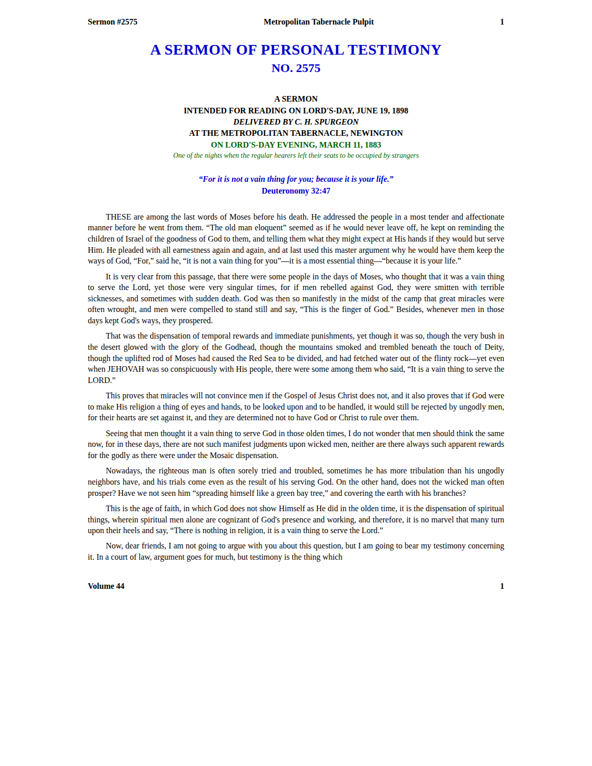Sermon #2575
Metropolitan Tabernacle Pulpit
1
A SERMON OF PERSONAL TESTIMONY
NO. 2575
A SERMON
INTENDED FOR READING ON LORD'S-DAY, JUNE 19, 1898
DELIVERED BY C. H. SPURGEON
AT THE METROPOLITAN TABERNACLE, NEWINGTON
ON LORD'S-DAY EVENING, MARCH 11, 1883
One of the nights when the regular hearers left their seats to be occupied by strangers
“For it is not a vain thing for you; because it is your life.”
Deuteronomy 32:47
THESE are among the last words of Moses before his death. He addressed the people in a most tender and affectionate manner before he went from them. “The old man eloquent” seemed as if he would never leave off, he kept on reminding the children of Israel of the goodness of God to them, and telling them what they might expect at His hands if they would but serve Him. He pleaded with all earnestness again and again, and at last used this master argument why he would have them keep the ways of God, “For,” said he, “it is not a vain thing for you”—it is a most essential thing—“because it is your life.”
It is very clear from this passage, that there were some people in the days of Moses, who thought that it was a vain thing to serve the Lord, yet those were very singular times, for if men rebelled against God, they were smitten with terrible sicknesses, and sometimes with sudden death. God was then so manifestly in the midst of the camp that great miracles were often wrought, and men were compelled to stand still and say, “This is the finger of God.” Besides, whenever men in those days kept God's ways, they prospered.
That was the dispensation of temporal rewards and immediate punishments, yet though it was so, though the very bush in the desert glowed with the glory of the Godhead, though the mountains smoked and trembled beneath the touch of Deity, though the uplifted rod of Moses had caused the Red Sea to be divided, and had fetched water out of the flinty rock—yet even when JEHOVAH was so conspicuously with His people, there were some among them who said, “It is a vain thing to serve the LORD.”
This proves that miracles will not convince men if the Gospel of Jesus Christ does not, and it also proves that if God were to make His religion a thing of eyes and hands, to be looked upon and to be handled, it would still be rejected by ungodly men, for their hearts are set against it, and they are determined not to have God or Christ to rule over them.
Seeing that men thought it a vain thing to serve God in those olden times, I do not wonder that men should think the same now, for in these days, there are not such manifest judgments upon wicked men, neither are there always such apparent rewards for the godly as there were under the Mosaic dispensation.
Nowadays, the righteous man is often sorely tried and troubled, sometimes he has more tribulation than his ungodly neighbors have, and his trials come even as the result of his serving God. On the other hand, does not the wicked man often prosper? Have we not seen him “spreading himself like a green bay tree,” and covering the earth with his branches?
This is the age of faith, in which God does not show Himself as He did in the olden time, it is the dispensation of spiritual things, wherein spiritual men alone are cognizant of God's presence and working, and therefore, it is no marvel that many turn upon their heels and say, “There is nothing in religion, it is a vain thing to serve the Lord.”
Now, dear friends, I am not going to argue with you about this question, but I am going to bear my testimony concerning it. In a court of law, argument goes for much, but testimony is the thing which
Volume 44
1